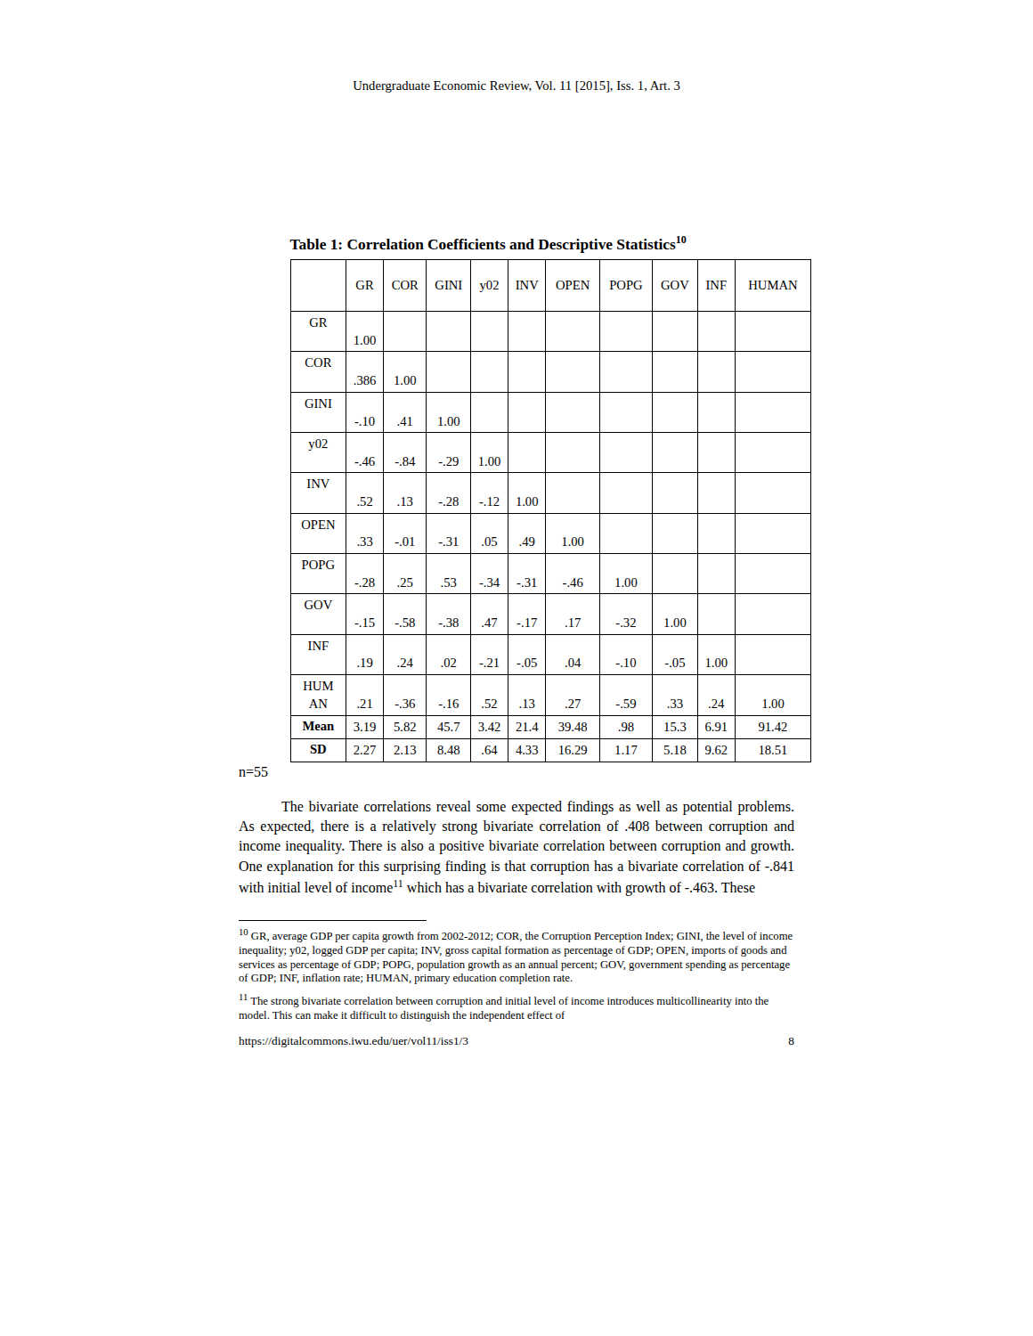Undergraduate Economic Review, Vol. 11 [2015], Iss. 1, Art. 3
Table 1: Correlation Coefficients and Descriptive Statistics10
| | GR | COR | GINI | y02 | INV | OPEN | POPG | GOV | INF | HUMAN |
| --- | --- | --- | --- | --- | --- | --- | --- | --- | --- | --- |
| GR | 1.00 | | | | | | | | | |
| COR | .386 | 1.00 | | | | | | | | |
| GINI | -.10 | .41 | 1.00 | | | | | | | |
| y02 | -.46 | -.84 | -.29 | 1.00 | | | | | | |
| INV | .52 | .13 | -.28 | -.12 | 1.00 | | | | | |
| OPEN | .33 | -.01 | -.31 | .05 | .49 | 1.00 | | | | |
| POPG | -.28 | .25 | .53 | -.34 | -.31 | -.46 | 1.00 | | | |
| GOV | -.15 | -.58 | -.38 | .47 | -.17 | .17 | -.32 | 1.00 | | |
| INF | .19 | .24 | .02 | -.21 | -.05 | .04 | -.10 | -.05 | 1.00 | |
| HUM AN | .21 | -.36 | -.16 | .52 | .13 | .27 | -.59 | .33 | .24 | 1.00 |
| Mean | 3.19 | 5.82 | 45.7 | 3.42 | 21.4 | 39.48 | .98 | 15.3 | 6.91 | 91.42 |
| SD | 2.27 | 2.13 | 8.48 | .64 | 4.33 | 16.29 | 1.17 | 5.18 | 9.62 | 18.51 |
n=55
The bivariate correlations reveal some expected findings as well as potential problems. As expected, there is a relatively strong bivariate correlation of .408 between corruption and income inequality. There is also a positive bivariate correlation between corruption and growth. One explanation for this surprising finding is that corruption has a bivariate correlation of -.841 with initial level of income11 which has a bivariate correlation with growth of -.463. These
10 GR, average GDP per capita growth from 2002-2012; COR, the Corruption Perception Index; GINI, the level of income inequality; y02, logged GDP per capita; INV, gross capital formation as percentage of GDP; OPEN, imports of goods and services as percentage of GDP; POPG, population growth as an annual percent; GOV, government spending as percentage of GDP; INF, inflation rate; HUMAN, primary education completion rate.
11 The strong bivariate correlation between corruption and initial level of income introduces multicollinearity into the model. This can make it difficult to distinguish the independent effect of
https://digitalcommons.iwu.edu/uer/vol11/iss1/3
8